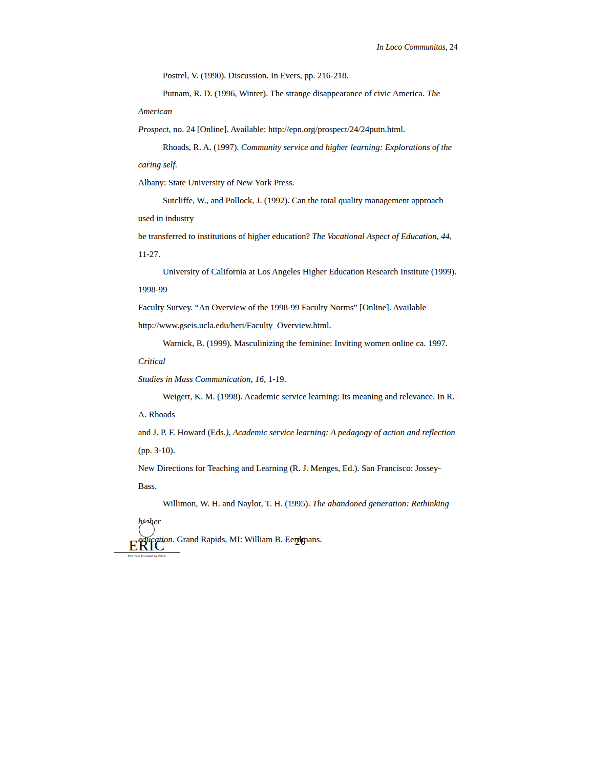In Loco Communitas, 24
Postrel, V. (1990). Discussion. In Evers, pp. 216-218.
Putnam, R. D. (1996, Winter). The strange disappearance of civic America. The American
Prospect, no. 24 [Online]. Available: http://epn.org/prospect/24/24putn.html.
Rhoads, R. A. (1997). Community service and higher learning: Explorations of the caring self.
Albany: State University of New York Press.
Sutcliffe, W., and Pollock, J. (1992). Can the total quality management approach used in industry
be transferred to institutions of higher education? The Vocational Aspect of Education, 44, 11-27.
University of California at Los Angeles Higher Education Research Institute (1999). 1998-99
Faculty Survey. “An Overview of the 1998-99 Faculty Norms” [Online]. Available
http://www.gseis.ucla.edu/heri/Faculty_Overview.html.
Warnick, B. (1999). Masculinizing the feminine: Inviting women online ca. 1997. Critical
Studies in Mass Communication, 16, 1-19.
Weigert, K. M. (1998). Academic service learning: Its meaning and relevance. In R. A. Rhoads
and J. P. F. Howard (Eds.), Academic service learning: A pedagogy of action and reflection (pp. 3-10).
New Directions for Teaching and Learning (R. J. Menges, Ed.). San Francisco: Jossey-Bass.
Willimon, W. H. and Naylor, T. H. (1995). The abandoned generation: Rethinking higher
education. Grand Rapids, MI: William B. Eerdmans.
ERIC
Full Text Provided by ERIC
.. 26